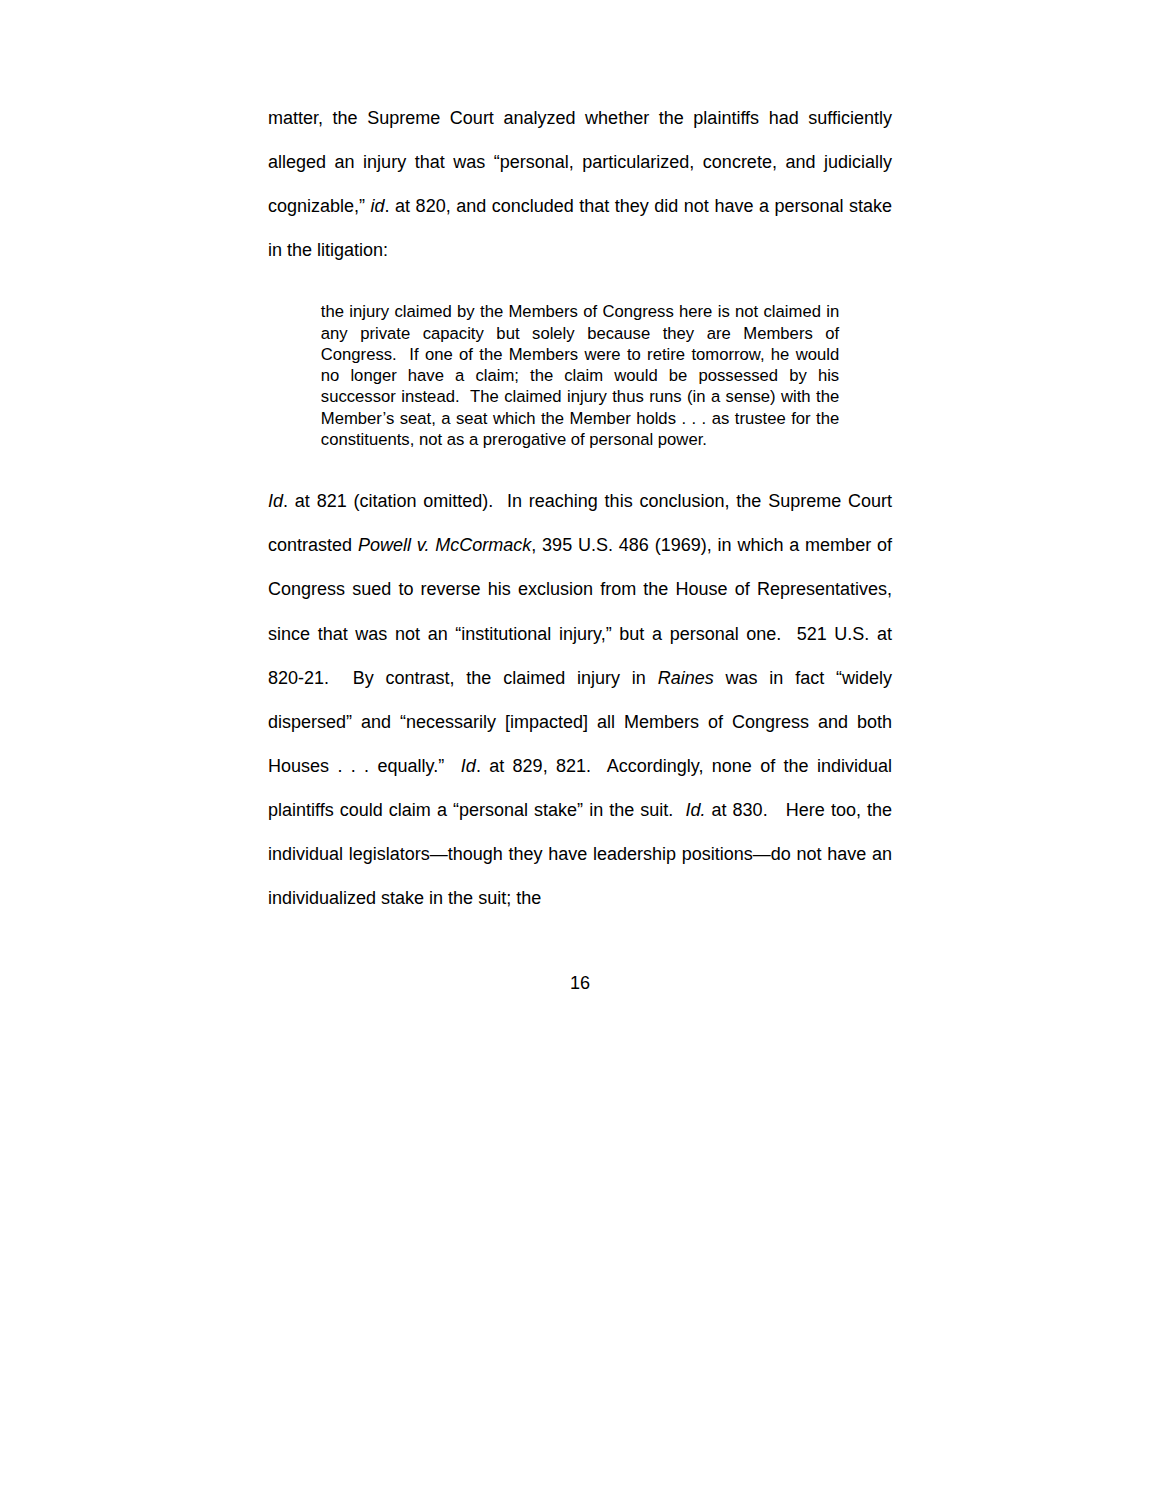matter, the Supreme Court analyzed whether the plaintiffs had sufficiently alleged an injury that was “personal, particularized, concrete, and judicially cognizable,” id. at 820, and concluded that they did not have a personal stake in the litigation:
the injury claimed by the Members of Congress here is not claimed in any private capacity but solely because they are Members of Congress. If one of the Members were to retire tomorrow, he would no longer have a claim; the claim would be possessed by his successor instead. The claimed injury thus runs (in a sense) with the Member’s seat, a seat which the Member holds . . . as trustee for the constituents, not as a prerogative of personal power.
Id. at 821 (citation omitted). In reaching this conclusion, the Supreme Court contrasted Powell v. McCormack, 395 U.S. 486 (1969), in which a member of Congress sued to reverse his exclusion from the House of Representatives, since that was not an “institutional injury,” but a personal one. 521 U.S. at 820-21. By contrast, the claimed injury in Raines was in fact “widely dispersed” and “necessarily [impacted] all Members of Congress and both Houses . . . equally.” Id. at 829, 821. Accordingly, none of the individual plaintiffs could claim a “personal stake” in the suit. Id. at 830. Here too, the individual legislators—though they have leadership positions—do not have an individualized stake in the suit; the
16